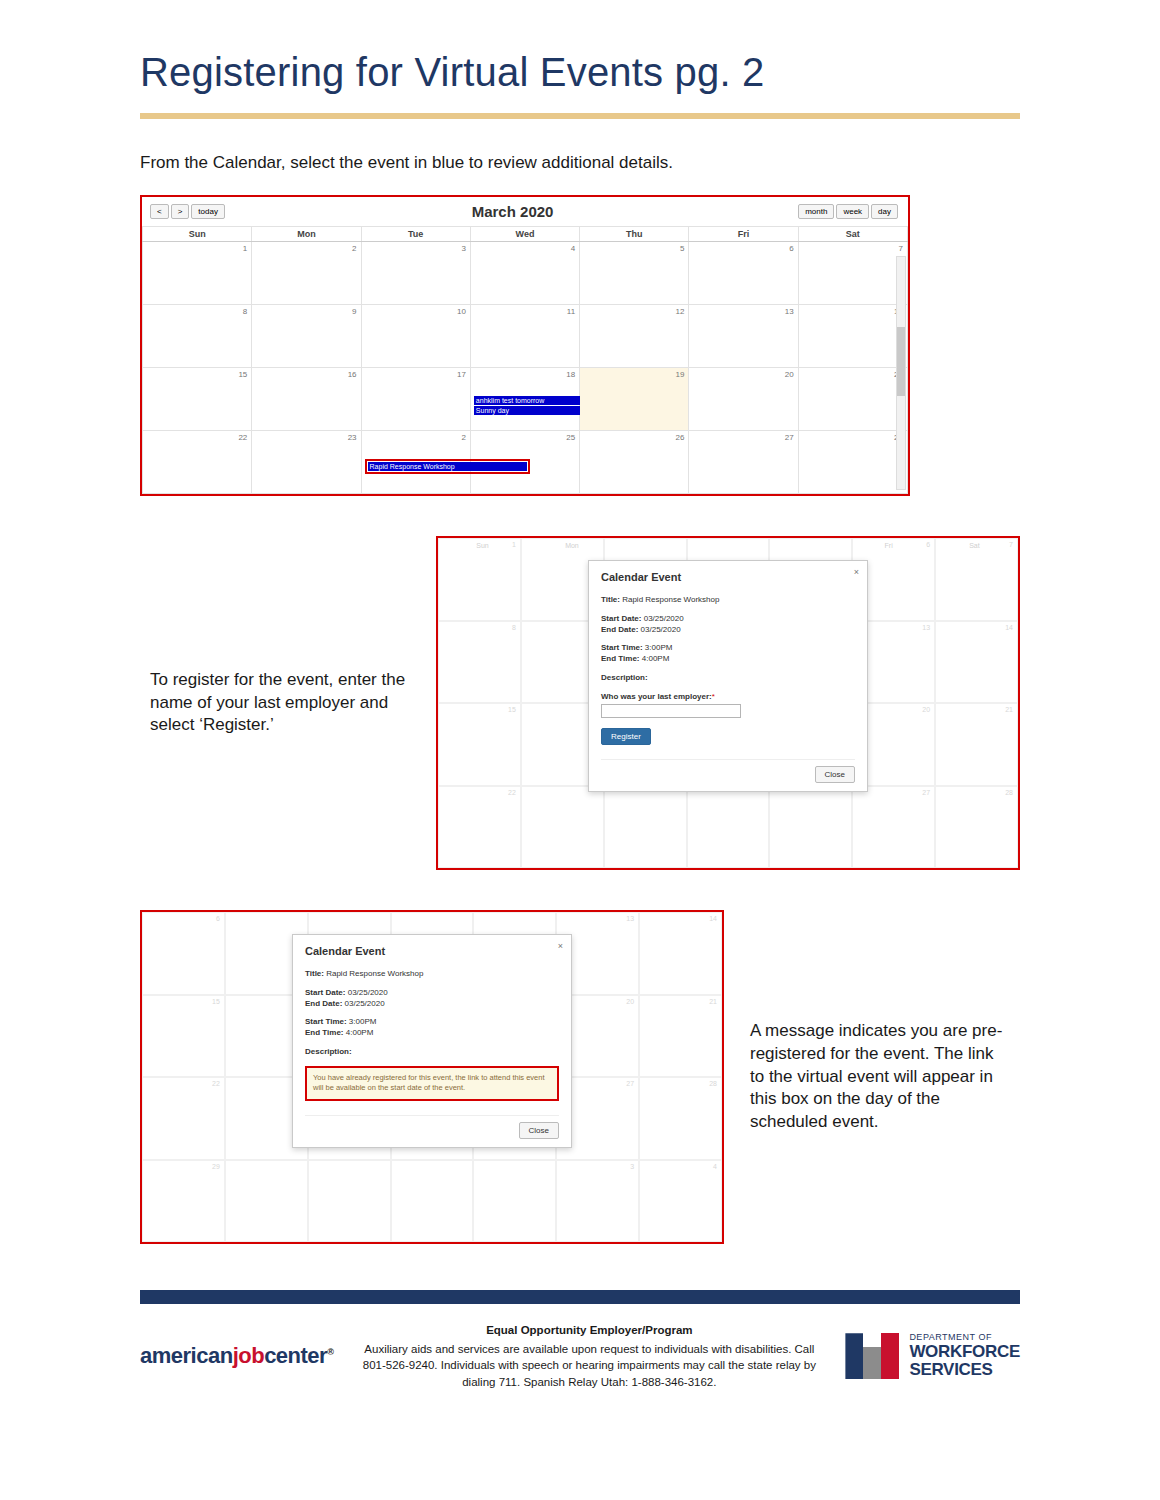Registering for Virtual Events pg. 2
From the Calendar, select the event in blue to review additional details.
<>today
March 2020
monthweekday
| Sun | Mon | Tue | Wed | Thu | Fri | Sat |
| --- | --- | --- | --- | --- | --- | --- |
| 1 | 2 | 3 | 4 | 5 | 6 | 7 |
| 8 | 9 | 10 | 11 | 12 | 13 | 14 |
| 15 | 16 | 17 | 18 anhklim test tomorrow Sunny day | 19 | 20 | 21 |
| 22 | 23 | 2 Rapid Response Workshop | 25 | 26 | 27 | 28 |
To register for the event, enter the name of your last employer and select ‘Register.’
Sun Mon Fri Sat
1
6
7
8
13
14
15
20
21
22
27
28
×
Calendar Event
Title: Rapid Response Workshop
Start Date: 03/25/2020
End Date: 03/25/2020
Start Time: 3:00PM
End Time: 4:00PM
Description:
Who was your last employer:*
Register
Close
6
13
14
15
20
21
22
27
28
29
3
4
×
Calendar Event
Title: Rapid Response Workshop
Start Date: 03/25/2020
End Date: 03/25/2020
Start Time: 3:00PM
End Time: 4:00PM
Description:
You have already registered for this event, the link to attend this event will be available on the start date of the event.
Close
A message indicates you are pre-registered for the event. The link to the virtual event will appear in this box on the day of the scheduled event.
american job center®
Equal Opportunity Employer/Program
Auxiliary aids and services are available upon request to individuals with disabilities. Call 801-526-9240. Individuals with speech or hearing impairments may call the state relay by dialing 711. Spanish Relay Utah: 1-888-346-3162.
DEPARTMENT OF
WORKFORCE
SERVICES